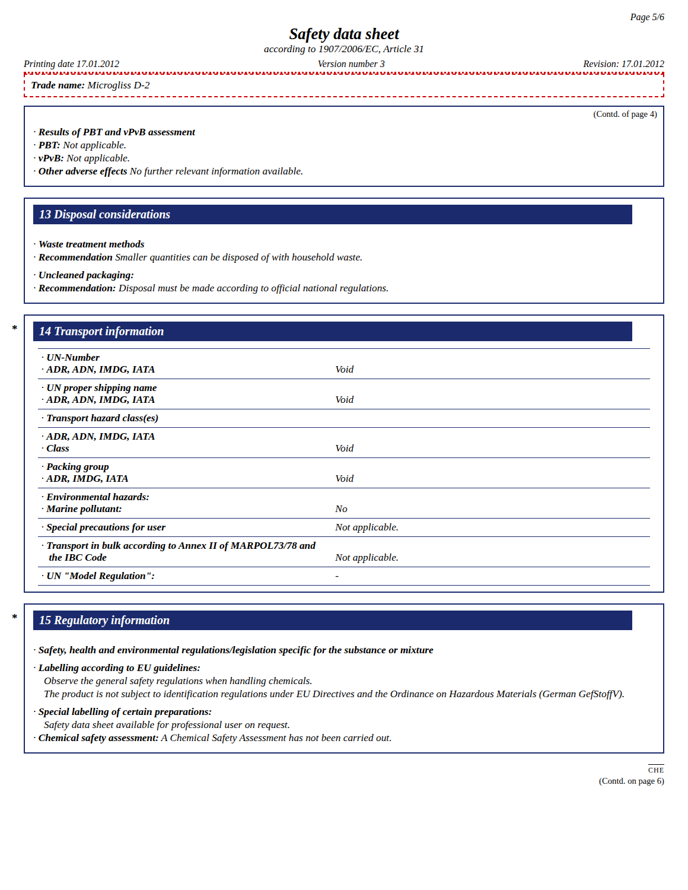Page 5/6
Safety data sheet
according to 1907/2006/EC, Article 31
Printing date 17.01.2012 Version number 3 Revision: 17.01.2012
Trade name: Microgliss D-2
(Contd. of page 4)
· Results of PBT and vPvB assessment
· PBT: Not applicable.
· vPvB: Not applicable.
· Other adverse effects No further relevant information available.
13 Disposal considerations
· Waste treatment methods
· Recommendation Smaller quantities can be disposed of with household waste.
· Uncleaned packaging:
· Recommendation: Disposal must be made according to official national regulations.
*
14 Transport information
| · UN-Number · ADR, ADN, IMDG, IATA | Void |
| · UN proper shipping name · ADR, ADN, IMDG, IATA | Void |
| · Transport hazard class(es) | |
| · ADR, ADN, IMDG, IATA · Class | Void |
| · Packing group · ADR, IMDG, IATA | Void |
| · Environmental hazards: · Marine pollutant: | No |
| · Special precautions for user | Not applicable. |
| · Transport in bulk according to Annex II of MARPOL73/78 and the IBC Code | Not applicable. |
| · UN "Model Regulation": | - |
*
15 Regulatory information
· Safety, health and environmental regulations/legislation specific for the substance or mixture
· Labelling according to EU guidelines:
Observe the general safety regulations when handling chemicals.
The product is not subject to identification regulations under EU Directives and the Ordinance on Hazardous Materials (German GefStoffV).
· Special labelling of certain preparations:
Safety data sheet available for professional user on request.
· Chemical safety assessment: A Chemical Safety Assessment has not been carried out.
CHE
(Contd. on page 6)